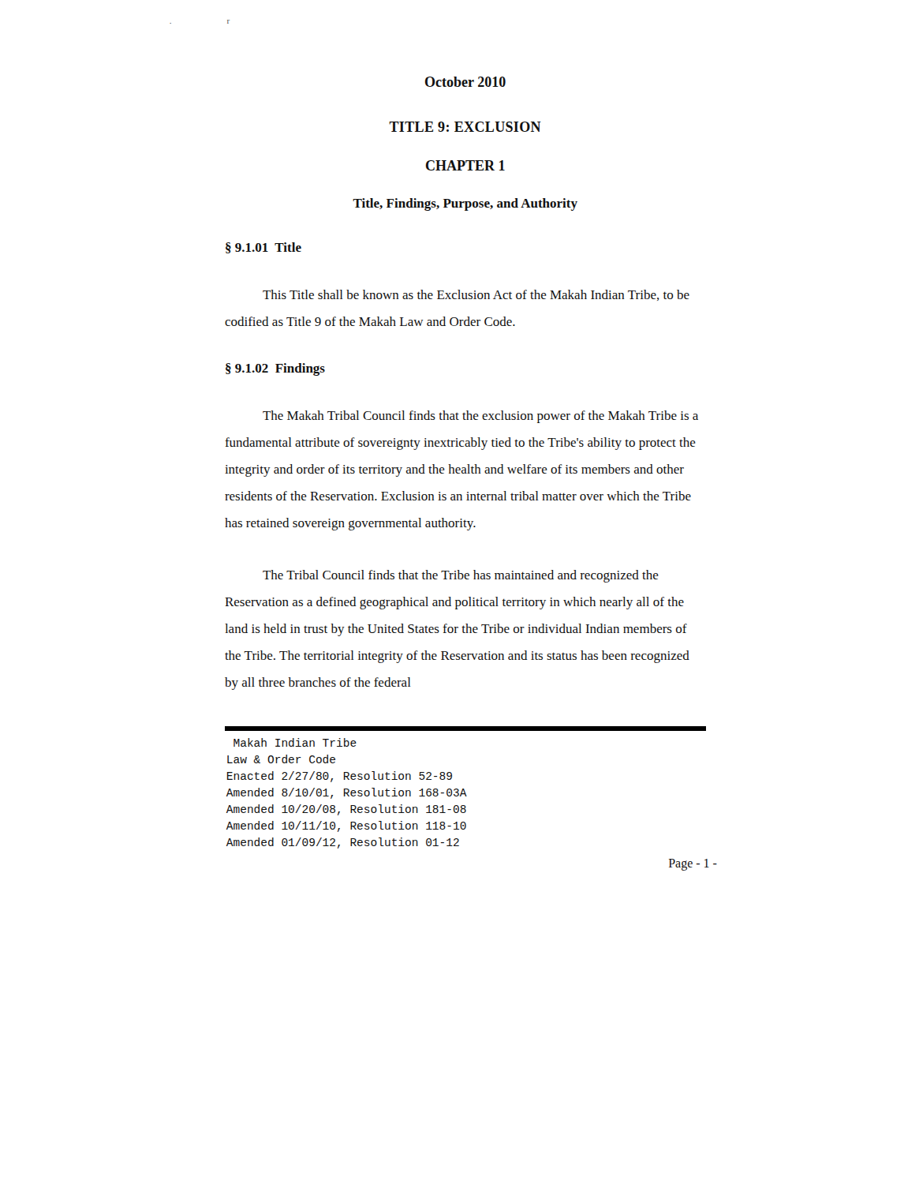. r
October 2010
TITLE 9: EXCLUSION
CHAPTER 1
Title, Findings, Purpose, and Authority
§ 9.1.01 Title
This Title shall be known as the Exclusion Act of the Makah Indian Tribe, to be codified as Title 9 of the Makah Law and Order Code.
§ 9.1.02 Findings
The Makah Tribal Council finds that the exclusion power of the Makah Tribe is a fundamental attribute of sovereignty inextricably tied to the Tribe's ability to protect the integrity and order of its territory and the health and welfare of its members and other residents of the Reservation. Exclusion is an internal tribal matter over which the Tribe has retained sovereign governmental authority.
The Tribal Council finds that the Tribe has maintained and recognized the Reservation as a defined geographical and political territory in which nearly all of the land is held in trust by the United States for the Tribe or individual Indian members of the Tribe. The territorial integrity of the Reservation and its status has been recognized by all three branches of the federal
Makah Indian Tribe
Law & Order Code
Enacted 2/27/80, Resolution 52-89
Amended 8/10/01, Resolution 168-03A
Amended 10/20/08, Resolution 181-08
Amended 10/11/10, Resolution 118-10
Amended 01/09/12, Resolution 01-12
Page - 1 -